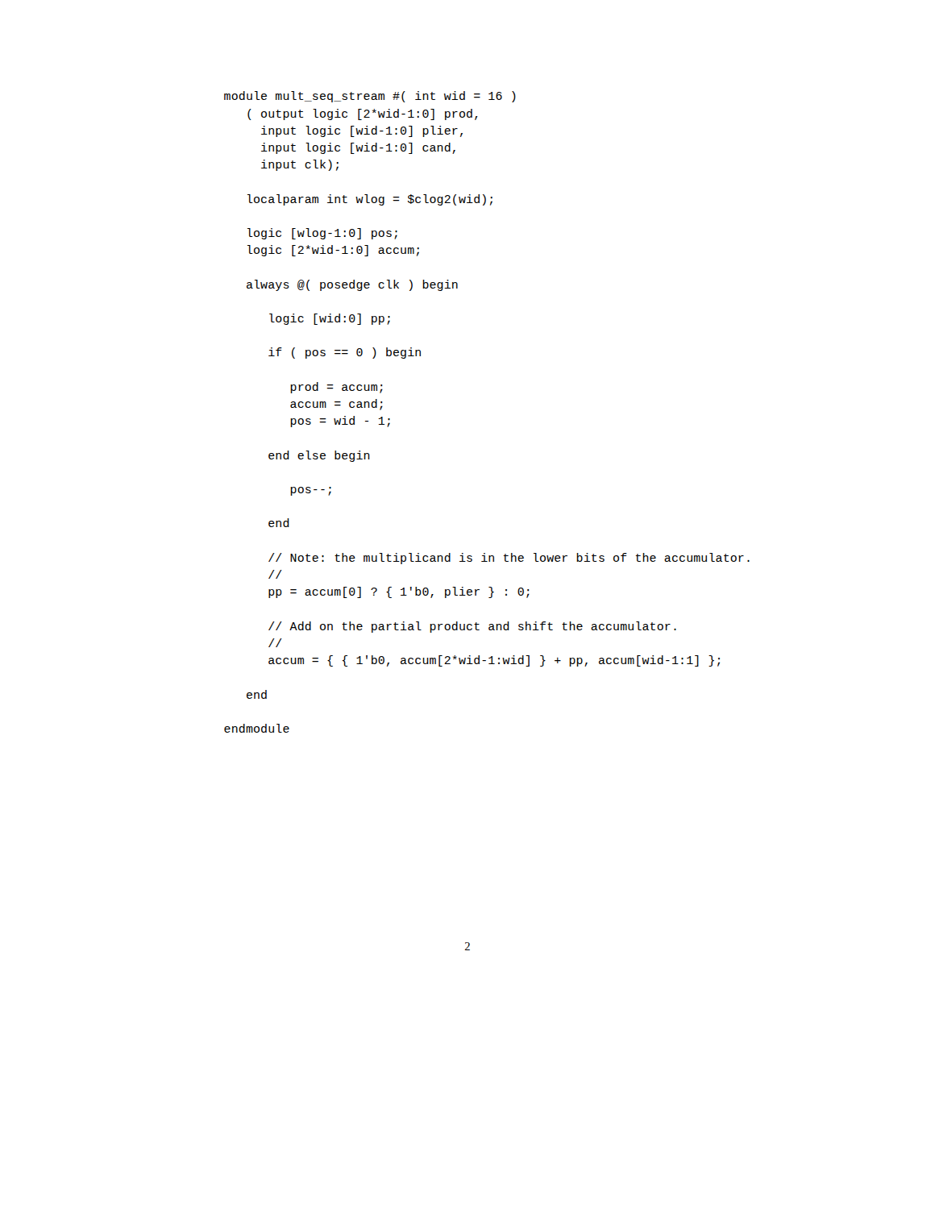module mult_seq_stream #( int wid = 16 )
   ( output logic [2*wid-1:0] prod,
     input logic [wid-1:0] plier,
     input logic [wid-1:0] cand,
     input clk);

   localparam int wlog = $clog2(wid);

   logic [wlog-1:0] pos;
   logic [2*wid-1:0] accum;

   always @( posedge clk ) begin

      logic [wid:0] pp;

      if ( pos == 0 ) begin

         prod = accum;
         accum = cand;
         pos = wid - 1;

      end else begin

         pos--;

      end

      // Note: the multiplicand is in the lower bits of the accumulator.
      //
      pp = accum[0] ? { 1'b0, plier } : 0;

      // Add on the partial product and shift the accumulator.
      //
      accum = { { 1'b0, accum[2*wid-1:wid] } + pp, accum[wid-1:1] };

   end

endmodule
2